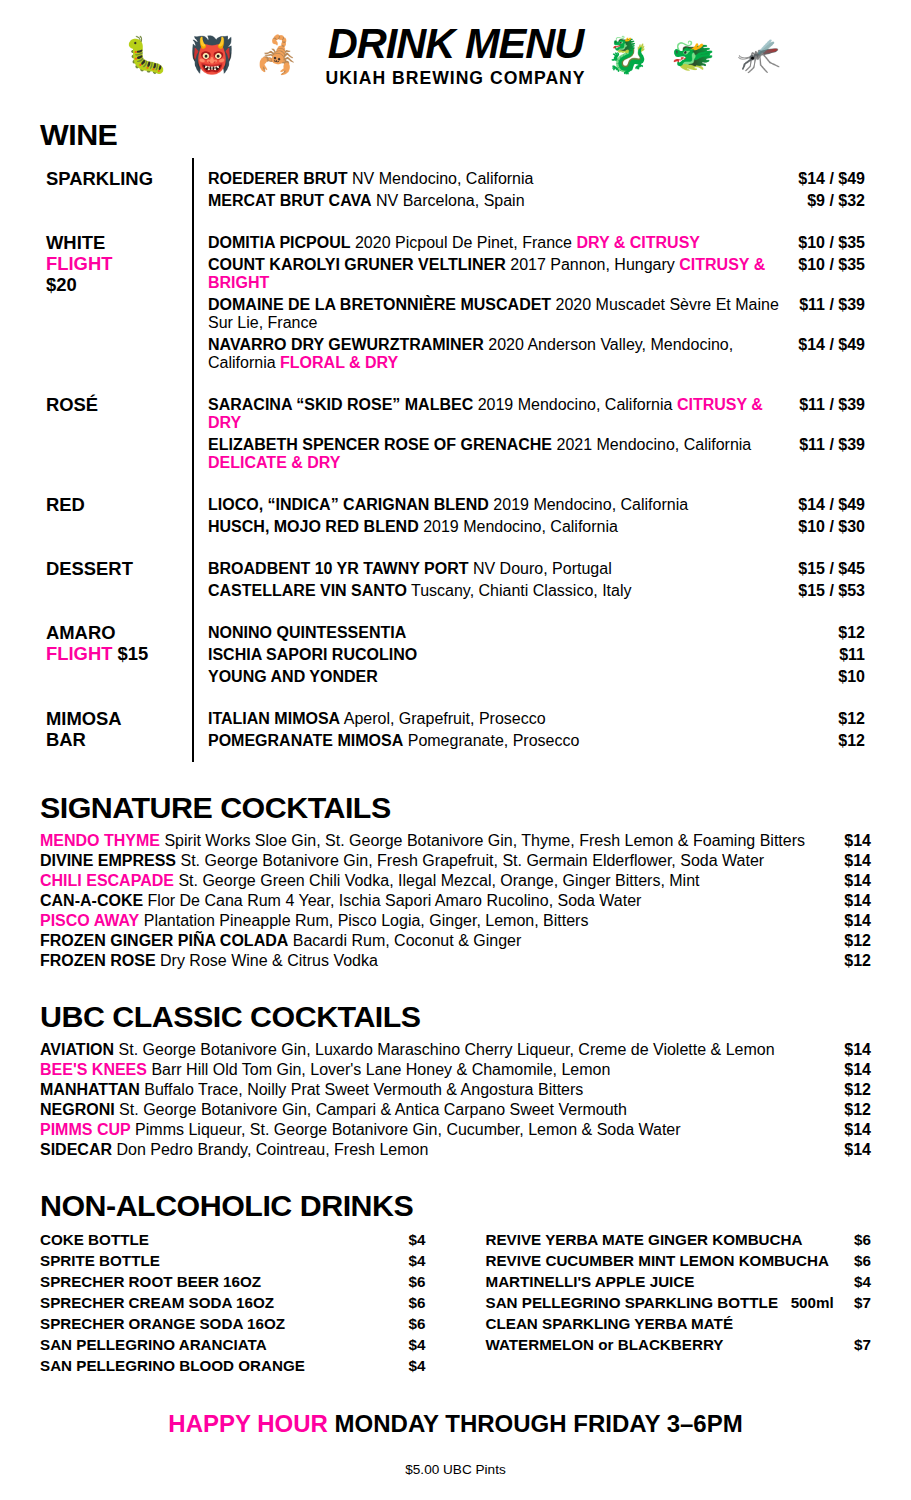🐛 👹 🦂
DRINK MENU
UKIAH BREWING COMPANY
🐉 🐲 🦟
WINE
| SPARKLING | ROEDERER BRUT NV Mendocino, California $14 / $49 MERCAT BRUT CAVA NV Barcelona, Spain $9 / $32 |
| WHITE FLIGHT $20 | DOMITIA PICPOUL 2020 Picpoul De Pinet, France DRY & CITRUSY $10 / $35 COUNT KAROLYI GRUNER VELTLINER 2017 Pannon, Hungary CITRUSY & BRIGHT $10 / $35 DOMAINE DE LA BRETONNIÈRE MUSCADET 2020 Muscadet Sèvre Et Maine Sur Lie, France $11 / $39 NAVARRO DRY GEWURZTRAMINER 2020 Anderson Valley, Mendocino, California FLORAL & DRY $14 / $49 |
| ROSÉ | SARACINA “SKID ROSE” MALBEC 2019 Mendocino, California CITRUSY & DRY $11 / $39 ELIZABETH SPENCER ROSE OF GRENACHE 2021 Mendocino, California DELICATE & DRY $11 / $39 |
| RED | LIOCO, “INDICA” CARIGNAN BLEND 2019 Mendocino, California $14 / $49 HUSCH, MOJO RED BLEND 2019 Mendocino, California $10 / $30 |
| DESSERT | BROADBENT 10 YR TAWNY PORT NV Douro, Portugal $15 / $45 CASTELLARE VIN SANTO Tuscany, Chianti Classico, Italy $15 / $53 |
| AMARO FLIGHT $15 | NONINO QUINTESSENTIA $12 ISCHIA SAPORI RUCOLINO $11 YOUNG AND YONDER $10 |
| MIMOSA BAR | ITALIAN MIMOSA Aperol, Grapefruit, Prosecco $12 POMEGRANATE MIMOSA Pomegranate, Prosecco $12 |
SIGNATURE COCKTAILS
MENDO THYME Spirit Works Sloe Gin, St. George Botanivore Gin, Thyme, Fresh Lemon & Foaming Bitters$14
DIVINE EMPRESS St. George Botanivore Gin, Fresh Grapefruit, St. Germain Elderflower, Soda Water$14
CHILI ESCAPADE St. George Green Chili Vodka, Ilegal Mezcal, Orange, Ginger Bitters, Mint$14
CAN-A-COKE Flor De Cana Rum 4 Year, Ischia Sapori Amaro Rucolino, Soda Water$14
PISCO AWAY Plantation Pineapple Rum, Pisco Logia, Ginger, Lemon, Bitters$14
FROZEN GINGER PIÑA COLADA Bacardi Rum, Coconut & Ginger$12
FROZEN ROSE Dry Rose Wine & Citrus Vodka$12
UBC CLASSIC COCKTAILS
AVIATION St. George Botanivore Gin, Luxardo Maraschino Cherry Liqueur, Creme de Violette & Lemon$14
BEE'S KNEES Barr Hill Old Tom Gin, Lover's Lane Honey & Chamomile, Lemon$14
MANHATTAN Buffalo Trace, Noilly Prat Sweet Vermouth & Angostura Bitters$12
NEGRONI St. George Botanivore Gin, Campari & Antica Carpano Sweet Vermouth$12
PIMMS CUP Pimms Liqueur, St. George Botanivore Gin, Cucumber, Lemon & Soda Water$14
SIDECAR Don Pedro Brandy, Cointreau, Fresh Lemon$14
NON-ALCOHOLIC DRINKS
COKE BOTTLE$4
SPRITE BOTTLE$4
SPRECHER ROOT BEER 16OZ$6
SPRECHER CREAM SODA 16OZ$6
SPRECHER ORANGE SODA 16OZ$6
SAN PELLEGRINO ARANCIATA$4
SAN PELLEGRINO BLOOD ORANGE$4
REVIVE YERBA MATE GINGER KOMBUCHA$6
REVIVE CUCUMBER MINT LEMON KOMBUCHA$6
MARTINELLI'S APPLE JUICE$4
SAN PELLEGRINO SPARKLING BOTTLE 500ml$7
CLEAN SPARKLING YERBA MATÉ
WATERMELON or BLACKBERRY$7
HAPPY HOUR MONDAY THROUGH FRIDAY 3–6PM
$5.00 UBC Pints